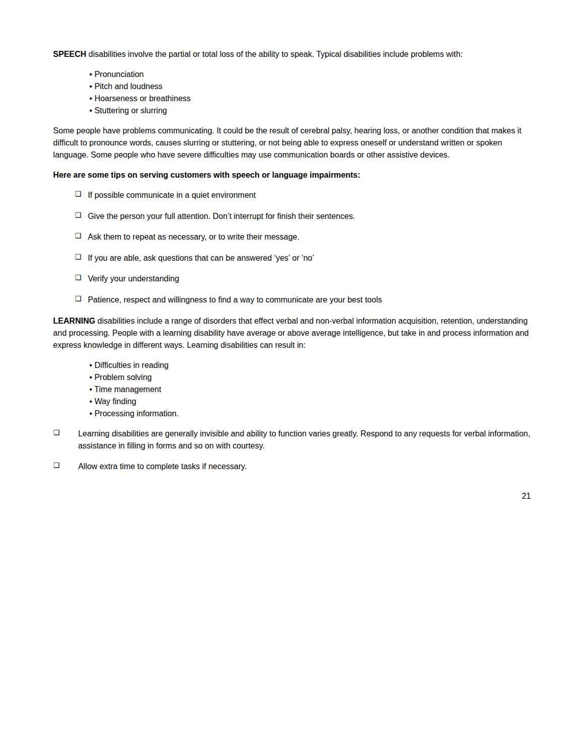SPEECH disabilities involve the partial or total loss of the ability to speak. Typical disabilities include problems with:
• Pronunciation
• Pitch and loudness
• Hoarseness or breathiness
• Stuttering or slurring
Some people have problems communicating. It could be the result of cerebral palsy, hearing loss, or another condition that makes it difficult to pronounce words, causes slurring or stuttering, or not being able to express oneself or understand written or spoken language. Some people who have severe difficulties may use communication boards or other assistive devices.
Here are some tips on serving customers with speech or language impairments:
If possible communicate in a quiet environment
Give the person your full attention. Don’t interrupt for finish their sentences.
Ask them to repeat as necessary, or to write their message.
If you are able, ask questions that can be answered ‘yes’ or ‘no’
Verify your understanding
Patience, respect and willingness to find a way to communicate are your best tools
LEARNING disabilities include a range of disorders that effect verbal and non-verbal information acquisition, retention, understanding and processing. People with a learning disability have average or above average intelligence, but take in and process information and express knowledge in different ways. Learning disabilities can result in:
• Difficulties in reading
• Problem solving
• Time management
• Way finding
• Processing information.
Learning disabilities are generally invisible and ability to function varies greatly. Respond to any requests for verbal information, assistance in filling in forms and so on with courtesy.
Allow extra time to complete tasks if necessary.
21